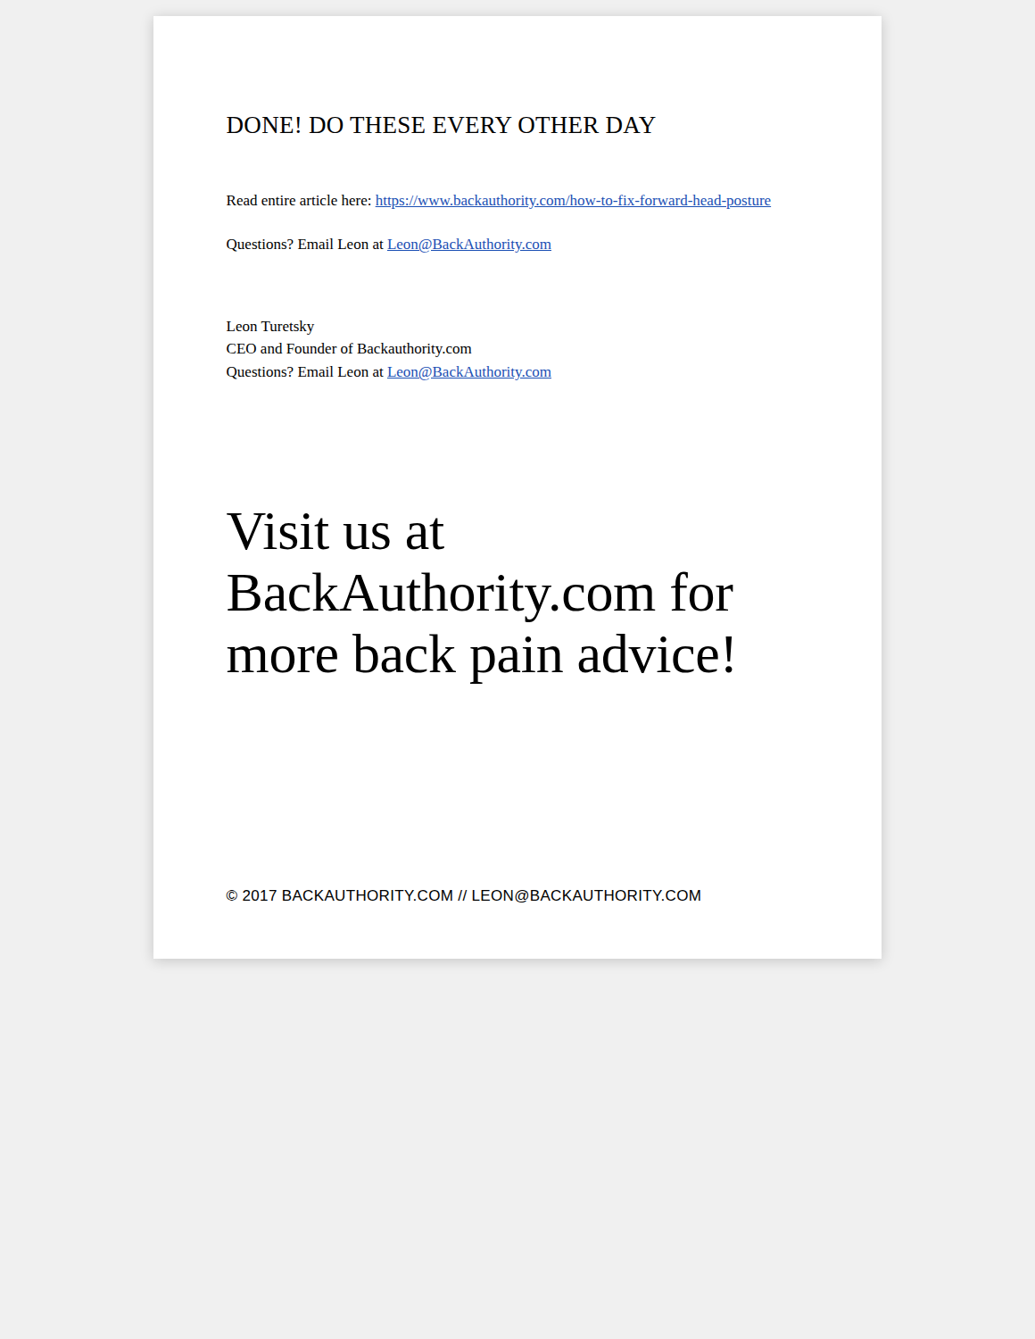DONE! DO THESE EVERY OTHER DAY
Read entire article here: https://www.backauthority.com/how-to-fix-forward-head-posture
Questions? Email Leon at Leon@BackAuthority.com
Leon Turetsky
CEO and Founder of Backauthority.com
Questions? Email Leon at Leon@BackAuthority.com
Visit us at BackAuthority.com for more back pain advice!
© 2017 BACKAUTHORITY.COM // LEON@BACKAUTHORITY.COM